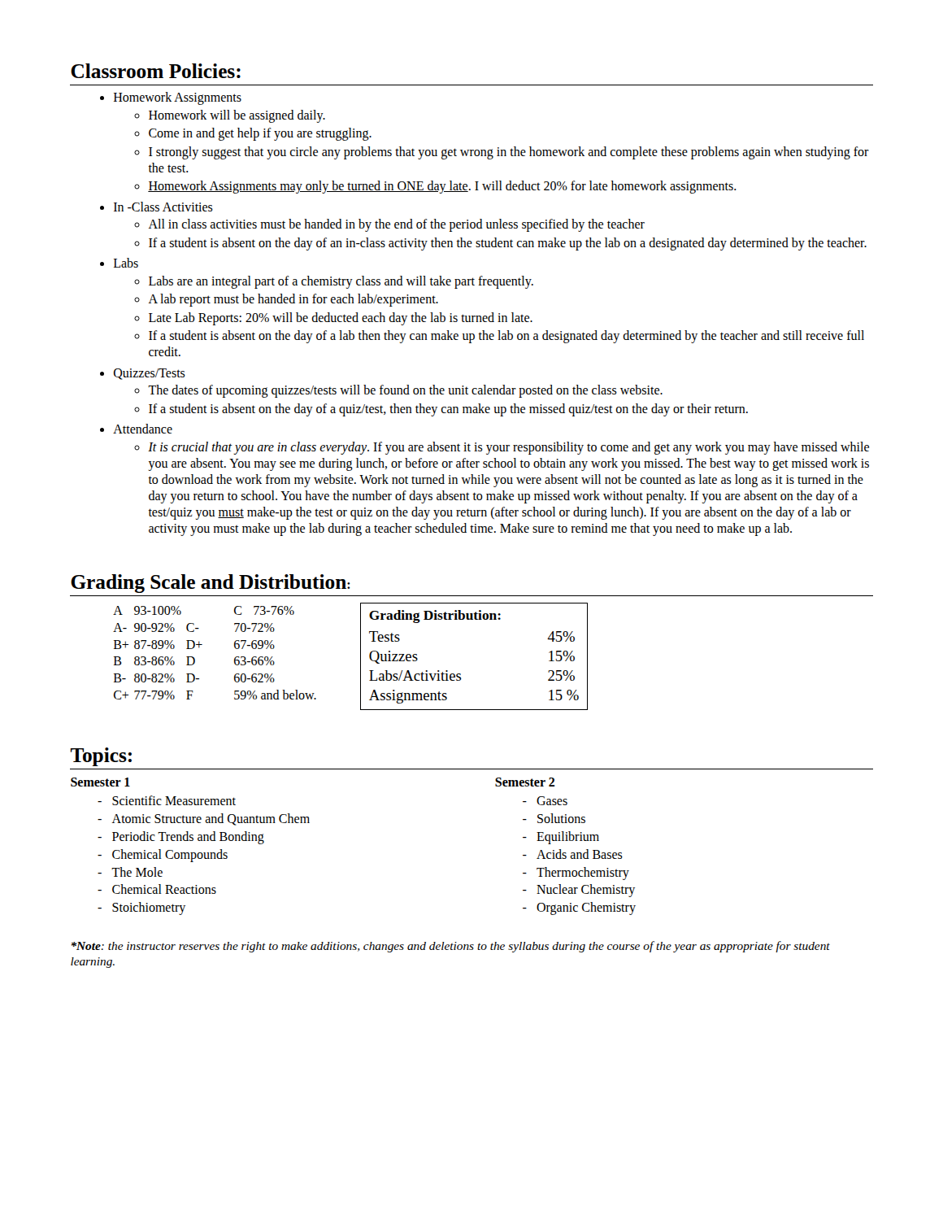Classroom Policies:
Homework Assignments
Homework will be assigned daily.
Come in and get help if you are struggling.
I strongly suggest that you circle any problems that you get wrong in the homework and complete these problems again when studying for the test.
Homework Assignments may only be turned in ONE day late. I will deduct 20% for late homework assignments.
In -Class Activities
All in class activities must be handed in by the end of the period unless specified by the teacher
If a student is absent on the day of an in-class activity then the student can make up the lab on a designated day determined by the teacher.
Labs
Labs are an integral part of a chemistry class and will take part frequently.
A lab report must be handed in for each lab/experiment.
Late Lab Reports: 20% will be deducted each day the lab is turned in late.
If a student is absent on the day of a lab then they can make up the lab on a designated day determined by the teacher and still receive full credit.
Quizzes/Tests
The dates of upcoming quizzes/tests will be found on the unit calendar posted on the class website.
If a student is absent on the day of a quiz/test, then they can make up the missed quiz/test on the day or their return.
Attendance
It is crucial that you are in class everyday. If you are absent it is your responsibility to come and get any work you may have missed while you are absent. You may see me during lunch, or before or after school to obtain any work you missed. The best way to get missed work is to download the work from my website. Work not turned in while you were absent will not be counted as late as long as it is turned in the day you return to school. You have the number of days absent to make up missed work without penalty. If you are absent on the day of a test/quiz you must make-up the test or quiz on the day you return (after school or during lunch). If you are absent on the day of a lab or activity you must make up the lab during a teacher scheduled time. Make sure to remind me that you need to make up a lab.
Grading Scale and Distribution:
| A | 93-100% | | C | 73-76% |
| A- | 90-92% | C- | 70-72% |
| B+ | 87-89% | D+ | 67-69% |
| B | 83-86% | D | 63-66% |
| B- | 80-82% | D- | 60-62% |
| C+ | 77-79% | F | 59% and below. |
Grading Distribution:
| Tests | 45% |
| Quizzes | 15% |
| Labs/Activities | 25% |
| Assignments | 15 % |
Topics:
Semester 1
Scientific Measurement
Atomic Structure and Quantum Chem
Periodic Trends and Bonding
Chemical Compounds
The Mole
Chemical Reactions
Stoichiometry
Semester 2
Gases
Solutions
Equilibrium
Acids and Bases
Thermochemistry
Nuclear Chemistry
Organic Chemistry
*Note: the instructor reserves the right to make additions, changes and deletions to the syllabus during the course of the year as appropriate for student learning.